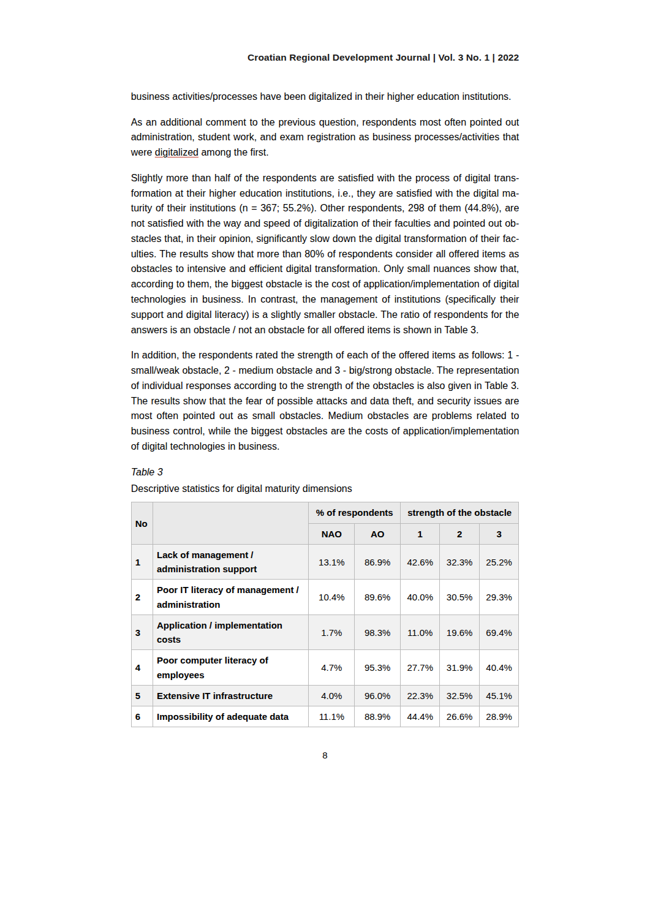Croatian Regional Development Journal | Vol. 3 No. 1 | 2022
business activities/processes have been digitalized in their higher education institutions.
As an additional comment to the previous question, respondents most often pointed out administration, student work, and exam registration as business processes/activities that were digitalized among the first.
Slightly more than half of the respondents are satisfied with the process of digital transformation at their higher education institutions, i.e., they are satisfied with the digital maturity of their institutions (n = 367; 55.2%). Other respondents, 298 of them (44.8%), are not satisfied with the way and speed of digitalization of their faculties and pointed out obstacles that, in their opinion, significantly slow down the digital transformation of their faculties. The results show that more than 80% of respondents consider all offered items as obstacles to intensive and efficient digital transformation. Only small nuances show that, according to them, the biggest obstacle is the cost of application/implementation of digital technologies in business. In contrast, the management of institutions (specifically their support and digital literacy) is a slightly smaller obstacle. The ratio of respondents for the answers is an obstacle / not an obstacle for all offered items is shown in Table 3.
In addition, the respondents rated the strength of each of the offered items as follows: 1 - small/weak obstacle, 2 - medium obstacle and 3 - big/strong obstacle. The representation of individual responses according to the strength of the obstacles is also given in Table 3. The results show that the fear of possible attacks and data theft, and security issues are most often pointed out as small obstacles. Medium obstacles are problems related to business control, while the biggest obstacles are the costs of application/implementation of digital technologies in business.
Table 3
Descriptive statistics for digital maturity dimensions
| No | | % of respondents | strength of the obstacle |
| --- | --- | --- | --- |
| NAO | AO | 1 | 2 | 3 |
| 1 | Lack of management / administration support | 13.1% | 86.9% | 42.6% | 32.3% | 25.2% |
| 2 | Poor IT literacy of management / administration | 10.4% | 89.6% | 40.0% | 30.5% | 29.3% |
| 3 | Application / implementation costs | 1.7% | 98.3% | 11.0% | 19.6% | 69.4% |
| 4 | Poor computer literacy of employees | 4.7% | 95.3% | 27.7% | 31.9% | 40.4% |
| 5 | Extensive IT infrastructure | 4.0% | 96.0% | 22.3% | 32.5% | 45.1% |
| 6 | Impossibility of adequate data | 11.1% | 88.9% | 44.4% | 26.6% | 28.9% |
8